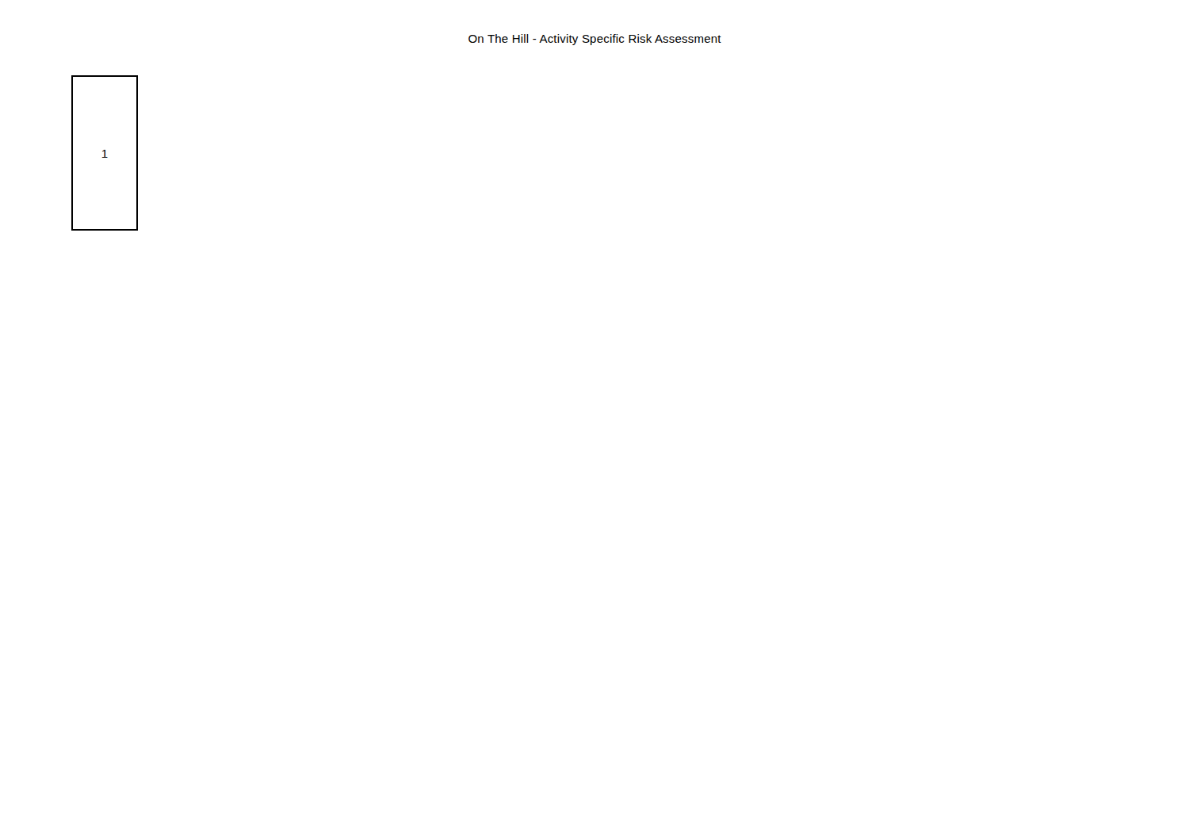On The Hill - Activity Specific Risk Assessment
| 1 |